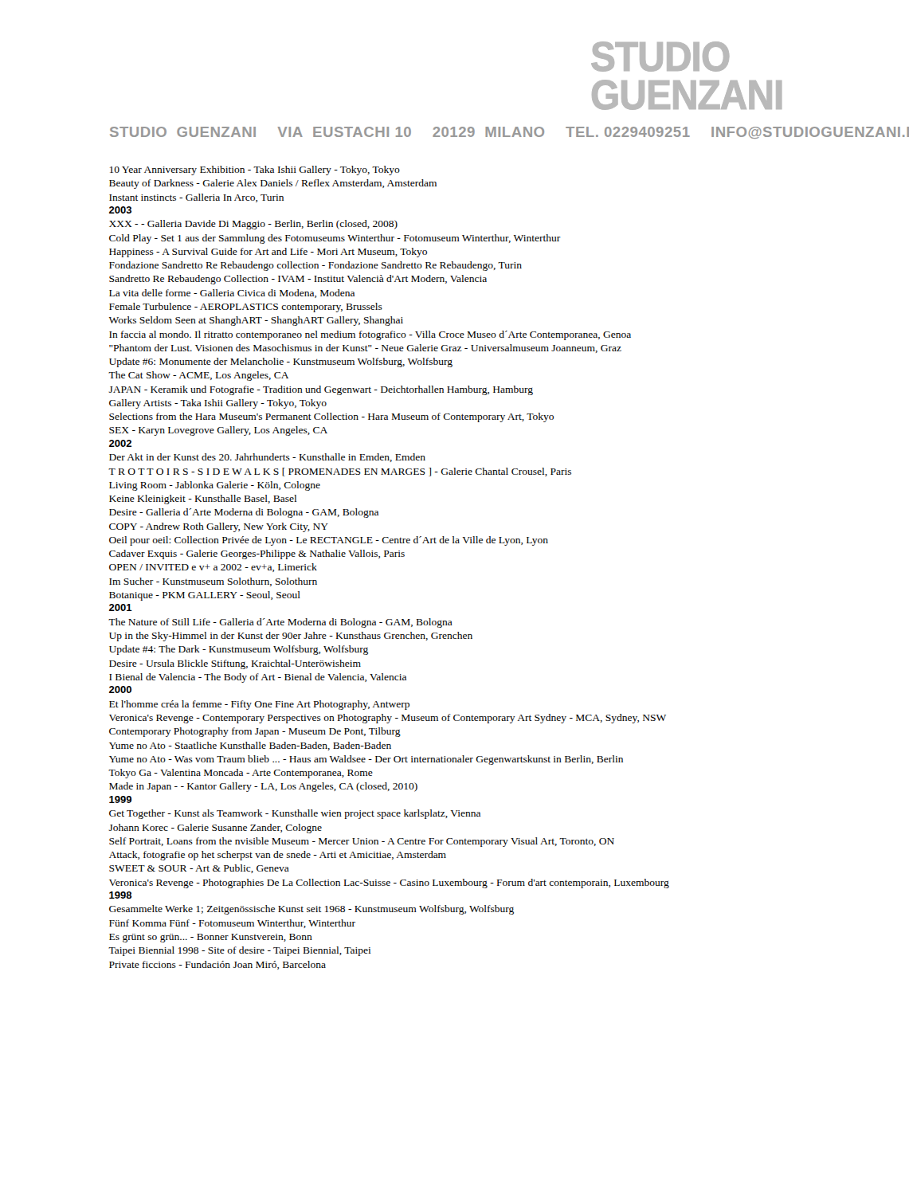STUDIO GUENZANI
STUDIO GUENZANI VIA EUSTACHI 1020129 MILANO TEL. 0229409251 INFO@STUDIOGUENZANI.IT
10 Year Anniversary Exhibition - Taka Ishii Gallery - Tokyo, Tokyo
Beauty of Darkness - Galerie Alex Daniels / Reflex Amsterdam, Amsterdam
Instant instincts - Galleria In Arco, Turin
2003
XXX - - Galleria Davide Di Maggio - Berlin, Berlin (closed, 2008)
Cold Play - Set 1 aus der Sammlung des Fotomuseums Winterthur - Fotomuseum Winterthur, Winterthur
Happiness - A Survival Guide for Art and Life - Mori Art Museum, Tokyo
Fondazione Sandretto Re Rebaudengo collection - Fondazione Sandretto Re Rebaudengo, Turin
Sandretto Re Rebaudengo Collection - IVAM - Institut Valencià d'Art Modern, Valencia
La vita delle forme - Galleria Civica di Modena, Modena
Female Turbulence - AEROPLASTICS contemporary, Brussels
Works Seldom Seen at ShanghART - ShanghART Gallery, Shanghai
In faccia al mondo. Il ritratto contemporaneo nel medium fotografico - Villa Croce Museo d´Arte Contemporanea, Genoa
"Phantom der Lust. Visionen des Masochismus in der Kunst" - Neue Galerie Graz - Universalmuseum Joanneum, Graz
Update #6: Monumente der Melancholie - Kunstmuseum Wolfsburg, Wolfsburg
The Cat Show - ACME, Los Angeles, CA
JAPAN - Keramik und Fotografie - Tradition und Gegenwart - Deichtorhallen Hamburg, Hamburg
Gallery Artists - Taka Ishii Gallery - Tokyo, Tokyo
Selections from the Hara Museum's Permanent Collection - Hara Museum of Contemporary Art, Tokyo
SEX - Karyn Lovegrove Gallery, Los Angeles, CA
2002
Der Akt in der Kunst des 20. Jahrhunderts - Kunsthalle in Emden, Emden
T R O T T O I R S - S I D E W A L K S [ PROMENADES EN MARGES ] - Galerie Chantal Crousel, Paris
Living Room - Jablonka Galerie - Köln, Cologne
Keine Kleinigkeit - Kunsthalle Basel, Basel
Desire - Galleria d´Arte Moderna di Bologna - GAM, Bologna
COPY - Andrew Roth Gallery, New York City, NY
Oeil pour oeil: Collection Privée de Lyon - Le RECTANGLE - Centre d´Art de la Ville de Lyon, Lyon
Cadaver Exquis - Galerie Georges-Philippe & Nathalie Vallois, Paris
OPEN / INVITED e v+ a 2002 - ev+a, Limerick
Im Sucher - Kunstmuseum Solothurn, Solothurn
Botanique - PKM GALLERY - Seoul, Seoul
2001
The Nature of Still Life - Galleria d´Arte Moderna di Bologna - GAM, Bologna
Up in the Sky-Himmel in der Kunst der 90er Jahre - Kunsthaus Grenchen, Grenchen
Update #4: The Dark - Kunstmuseum Wolfsburg, Wolfsburg
Desire - Ursula Blickle Stiftung, Kraichtal-Unteröwisheim
I Bienal de Valencia - The Body of Art - Bienal de Valencia, Valencia
2000
Et l'homme créa la femme - Fifty One Fine Art Photography, Antwerp
Veronica's Revenge - Contemporary Perspectives on Photography - Museum of Contemporary Art Sydney - MCA, Sydney, NSW
Contemporary Photography from Japan - Museum De Pont, Tilburg
Yume no Ato - Staatliche Kunsthalle Baden-Baden, Baden-Baden
Yume no Ato - Was vom Traum blieb ... - Haus am Waldsee - Der Ort internationaler Gegenwartskunst in Berlin, Berlin
Tokyo Ga - Valentina Moncada - Arte Contemporanea, Rome
Made in Japan - - Kantor Gallery - LA, Los Angeles, CA (closed, 2010)
1999
Get Together - Kunst als Teamwork - Kunsthalle wien project space karlsplatz, Vienna
Johann Korec - Galerie Susanne Zander, Cologne
Self Portrait, Loans from the nvisible Museum - Mercer Union - A Centre For Contemporary Visual Art, Toronto, ON
Attack, fotografie op het scherpst van de snede - Arti et Amicitiae, Amsterdam
SWEET & SOUR - Art & Public, Geneva
Veronica's Revenge - Photographies De La Collection Lac-Suisse - Casino Luxembourg - Forum d'art contemporain, Luxembourg
1998
Gesammelte Werke 1; Zeitgenössische Kunst seit 1968 - Kunstmuseum Wolfsburg, Wolfsburg
Fünf Komma Fünf - Fotomuseum Winterthur, Winterthur
Es grünt so grün... - Bonner Kunstverein, Bonn
Taipei Biennial 1998 - Site of desire - Taipei Biennial, Taipei
Private ficcions - Fundación Joan Miró, Barcelona